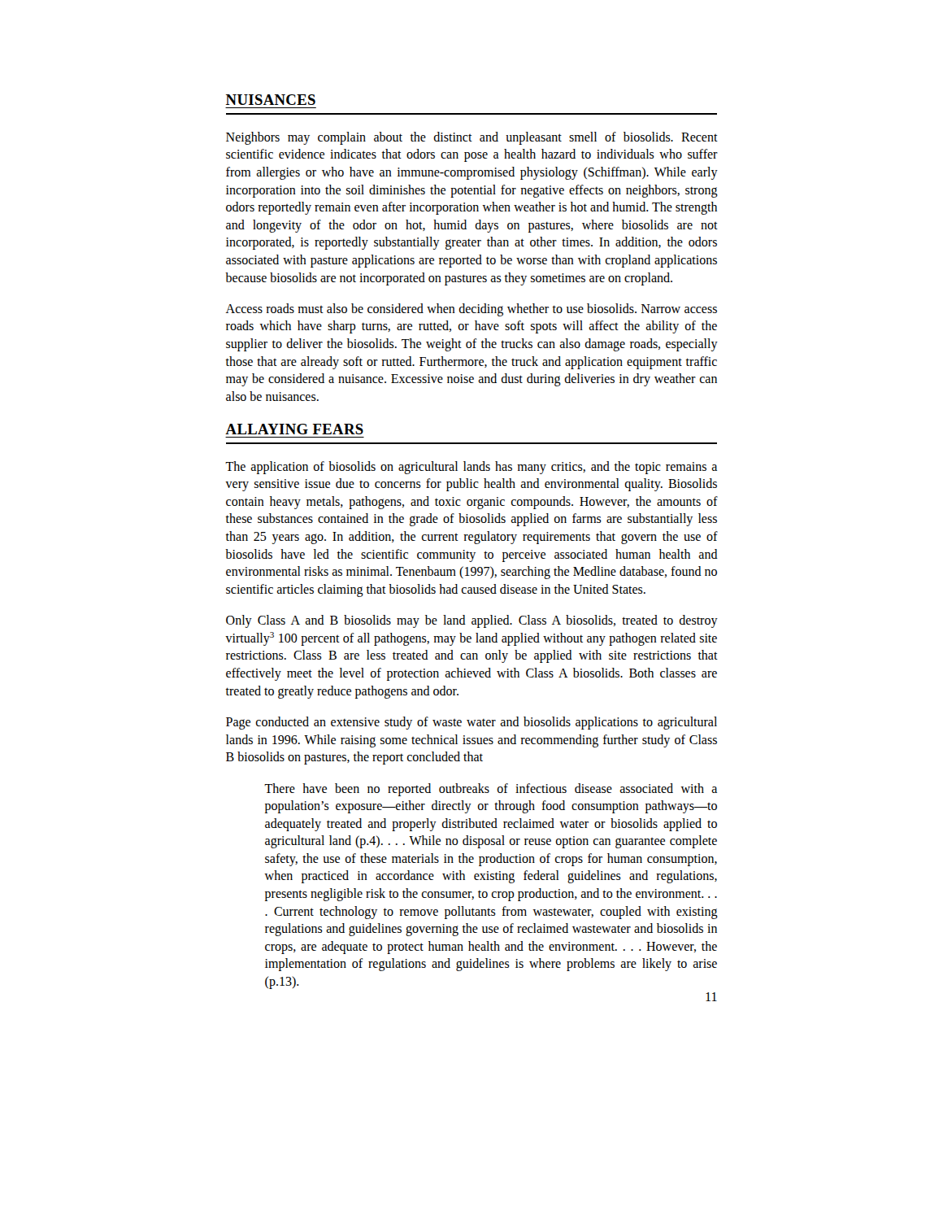NUISANCES
Neighbors may complain about the distinct and unpleasant smell of biosolids. Recent scientific evidence indicates that odors can pose a health hazard to individuals who suffer from allergies or who have an immune-compromised physiology (Schiffman). While early incorporation into the soil diminishes the potential for negative effects on neighbors, strong odors reportedly remain even after incorporation when weather is hot and humid. The strength and longevity of the odor on hot, humid days on pastures, where biosolids are not incorporated, is reportedly substantially greater than at other times. In addition, the odors associated with pasture applications are reported to be worse than with cropland applications because biosolids are not incorporated on pastures as they sometimes are on cropland.
Access roads must also be considered when deciding whether to use biosolids. Narrow access roads which have sharp turns, are rutted, or have soft spots will affect the ability of the supplier to deliver the biosolids. The weight of the trucks can also damage roads, especially those that are already soft or rutted. Furthermore, the truck and application equipment traffic may be considered a nuisance. Excessive noise and dust during deliveries in dry weather can also be nuisances.
ALLAYING FEARS
The application of biosolids on agricultural lands has many critics, and the topic remains a very sensitive issue due to concerns for public health and environmental quality. Biosolids contain heavy metals, pathogens, and toxic organic compounds. However, the amounts of these substances contained in the grade of biosolids applied on farms are substantially less than 25 years ago. In addition, the current regulatory requirements that govern the use of biosolids have led the scientific community to perceive associated human health and environmental risks as minimal. Tenenbaum (1997), searching the Medline database, found no scientific articles claiming that biosolids had caused disease in the United States.
Only Class A and B biosolids may be land applied. Class A biosolids, treated to destroy virtually3 100 percent of all pathogens, may be land applied without any pathogen related site restrictions. Class B are less treated and can only be applied with site restrictions that effectively meet the level of protection achieved with Class A biosolids. Both classes are treated to greatly reduce pathogens and odor.
Page conducted an extensive study of waste water and biosolids applications to agricultural lands in 1996. While raising some technical issues and recommending further study of Class B biosolids on pastures, the report concluded that
There have been no reported outbreaks of infectious disease associated with a population’s exposure—either directly or through food consumption pathways—to adequately treated and properly distributed reclaimed water or biosolids applied to agricultural land (p.4). . . . While no disposal or reuse option can guarantee complete safety, the use of these materials in the production of crops for human consumption, when practiced in accordance with existing federal guidelines and regulations, presents negligible risk to the consumer, to crop production, and to the environment. . . . Current technology to remove pollutants from wastewater, coupled with existing regulations and guidelines governing the use of reclaimed wastewater and biosolids in crops, are adequate to protect human health and the environment. . . . However, the implementation of regulations and guidelines is where problems are likely to arise (p.13).
11